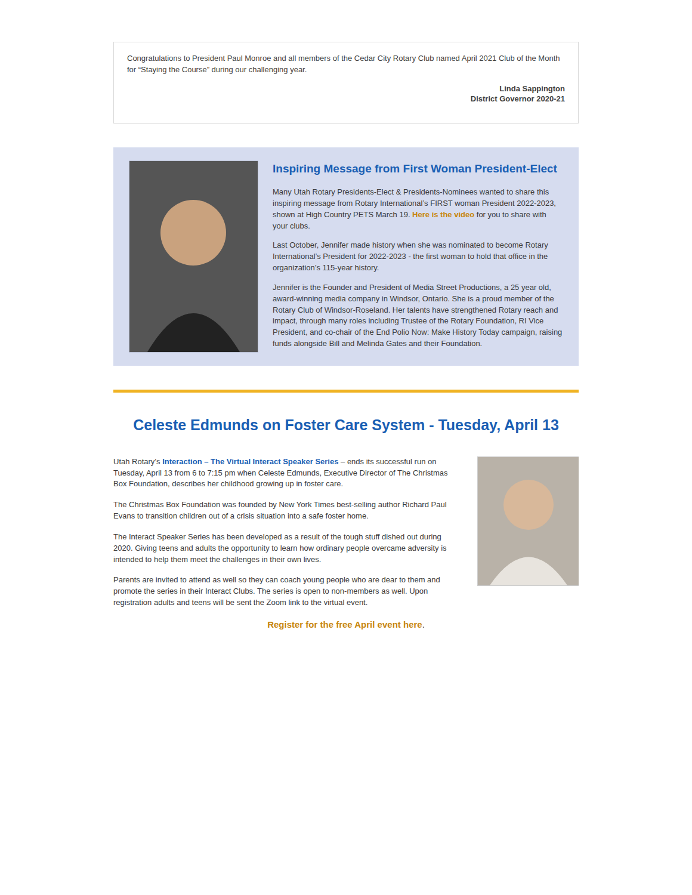Congratulations to President Paul Monroe and all members of the Cedar City Rotary Club named April 2021 Club of the Month for “Staying the Course” during our challenging year.
Linda Sappington
District Governor 2020-21
Inspiring Message from First Woman President-Elect
Many Utah Rotary Presidents-Elect & Presidents-Nominees wanted to share this inspiring message from Rotary International’s FIRST woman President 2022-2023, shown at High Country PETS March 19. Here is the video for you to share with your clubs.
Last October, Jennifer made history when she was nominated to become Rotary International’s President for 2022-2023 - the first woman to hold that office in the organization’s 115-year history.
Jennifer is the Founder and President of Media Street Productions, a 25 year old, award-winning media company in Windsor, Ontario. She is a proud member of the Rotary Club of Windsor-Roseland. Her talents have strengthened Rotary reach and impact, through many roles including Trustee of the Rotary Foundation, RI Vice President, and co-chair of the End Polio Now: Make History Today campaign, raising funds alongside Bill and Melinda Gates and their Foundation.
Celeste Edmunds on Foster Care System - Tuesday, April 13
Utah Rotary’s Interaction – The Virtual Interact Speaker Series – ends its successful run on Tuesday, April 13 from 6 to 7:15 pm when Celeste Edmunds, Executive Director of The Christmas Box Foundation, describes her childhood growing up in foster care.
The Christmas Box Foundation was founded by New York Times best-selling author Richard Paul Evans to transition children out of a crisis situation into a safe foster home.
The Interact Speaker Series has been developed as a result of the tough stuff dished out during 2020. Giving teens and adults the opportunity to learn how ordinary people overcame adversity is intended to help them meet the challenges in their own lives.
Parents are invited to attend as well so they can coach young people who are dear to them and promote the series in their Interact Clubs. The series is open to non-members as well. Upon registration adults and teens will be sent the Zoom link to the virtual event.
Register for the free April event here.